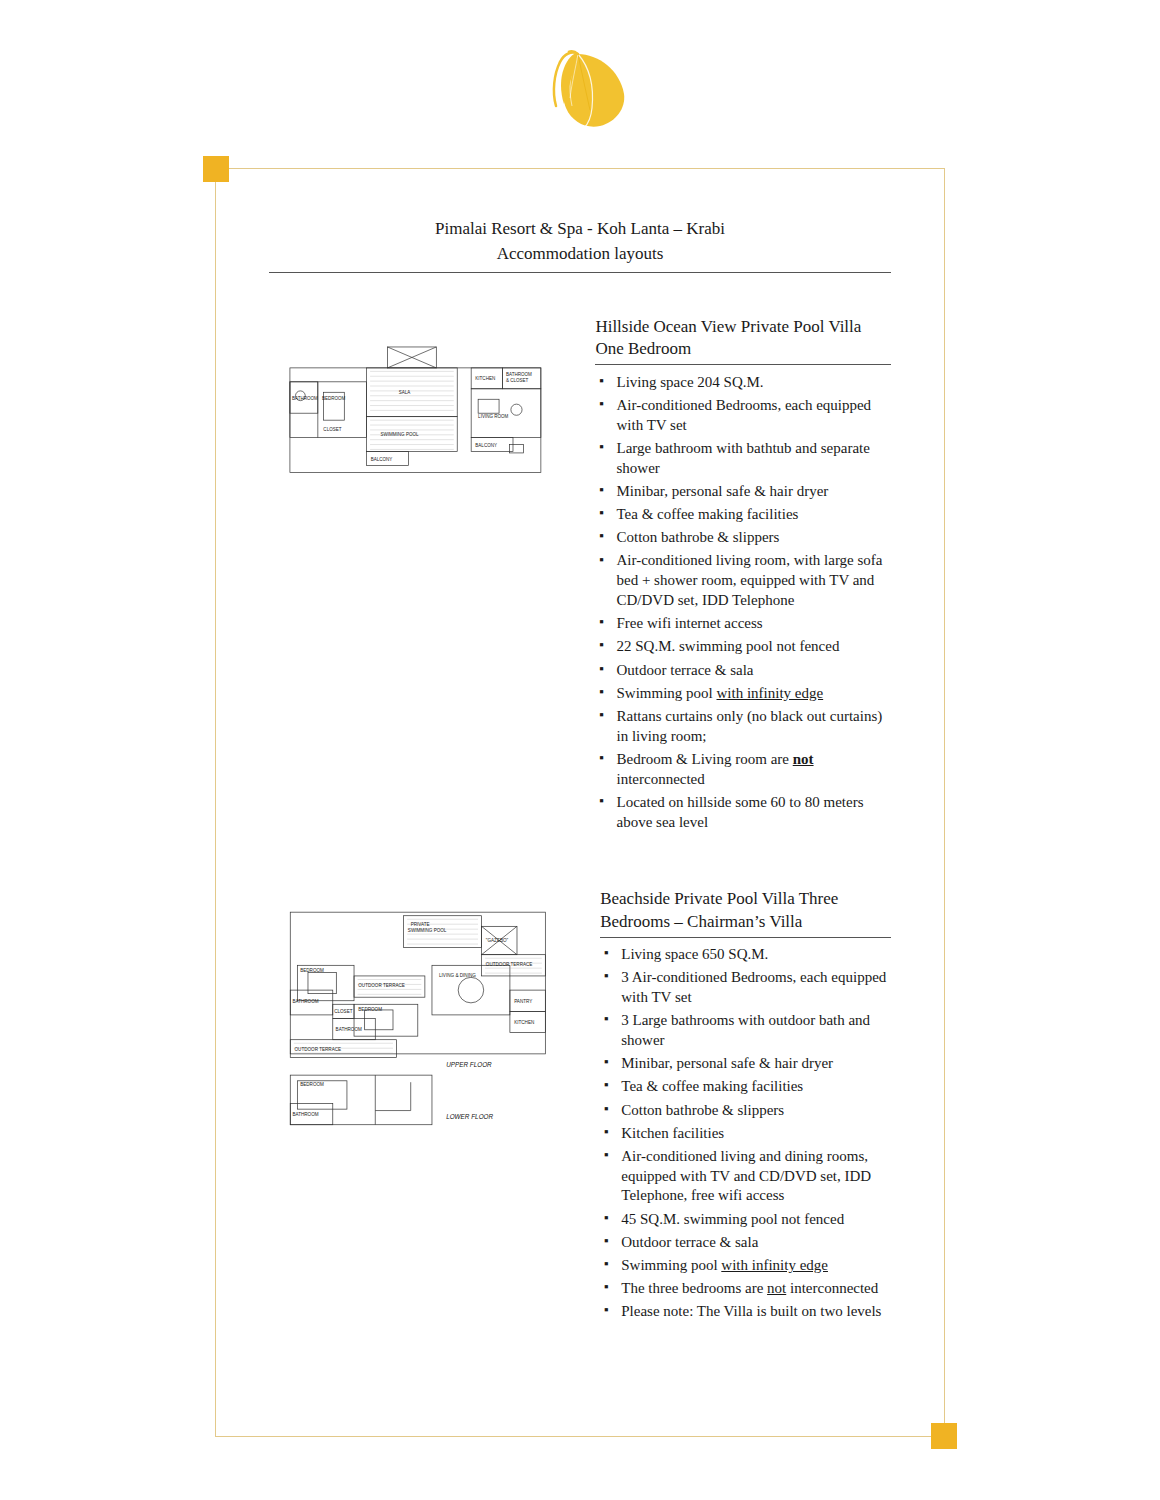Pimalai Resort & Spa - Koh Lanta – Krabi
Accommodation layouts
BATHROOM BEDROOM SALA SWIMMING POOL KITCHEN BATHROOM & CLOSET LIVING ROOM BALCONY BALCONY CLOSET
Hillside Ocean View Private Pool Villa One Bedroom
Living space 204 SQ.M.
Air-conditioned Bedrooms, each equipped with TV set
Large bathroom with bathtub and separate shower
Minibar, personal safe & hair dryer
Tea & coffee making facilities
Cotton bathrobe & slippers
Air-conditioned living room, with large sofa bed + shower room, equipped with TV and CD/DVD set, IDD Telephone
Free wifi internet access
22 SQ.M. swimming pool not fenced
Outdoor terrace & sala
Swimming pool with infinity edge
Rattans curtains only (no black out curtains) in living room;
Bedroom & Living room are not interconnected
Located on hillside some 60 to 80 meters above sea level
PRIVATE SWIMMING POOL "GAZEBO" OUTDOOR TERRACE LIVING & DINING PANTRY KITCHEN BEDROOM BATHROOM OUTDOOR TERRACE BEDROOM BATHROOM CLOSET OUTDOOR TERRACE BEDROOM BATHROOM UPPER FLOOR LOWER FLOOR
Beachside Private Pool Villa Three Bedrooms – Chairman’s Villa
Living space 650 SQ.M.
3 Air-conditioned Bedrooms, each equipped with TV set
3 Large bathrooms with outdoor bath and shower
Minibar, personal safe & hair dryer
Tea & coffee making facilities
Cotton bathrobe & slippers
Kitchen facilities
Air-conditioned living and dining rooms, equipped with TV and CD/DVD set, IDD Telephone, free wifi access
45 SQ.M. swimming pool not fenced
Outdoor terrace & sala
Swimming pool with infinity edge
The three bedrooms are not interconnected
Please note: The Villa is built on two levels